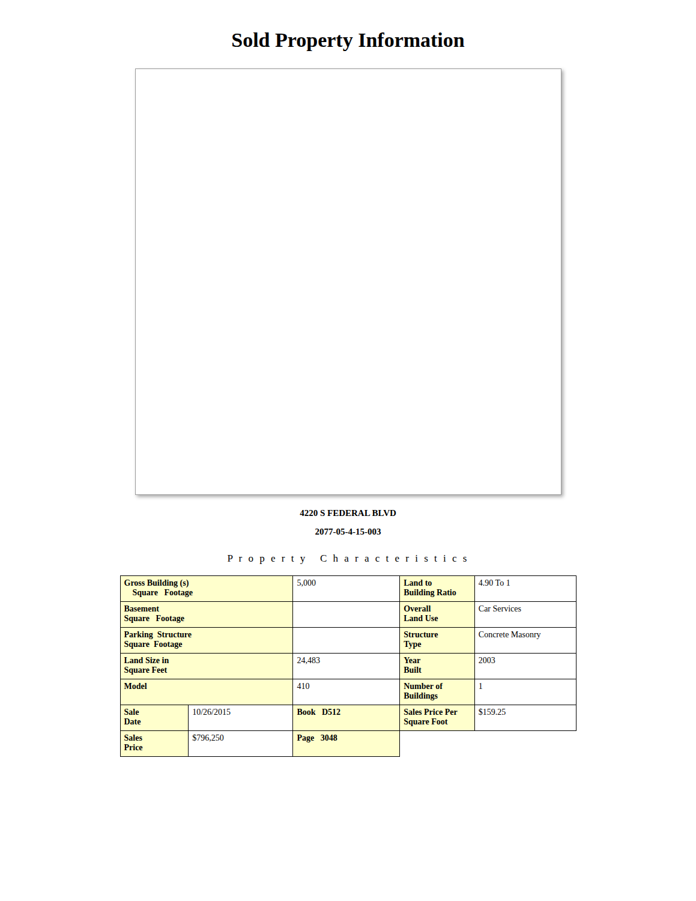Sold Property Information
4220 S FEDERAL BLVD
2077-05-4-15-003
P r o p e r t y C h a r a c t e r i s t i c s
| Gross Building (s) Square Footage | 5,000 | Land to Building Ratio | 4.90 To 1 |
| Basement Square Footage | | Overall Land Use | Car Services |
| Parking Structure Square Footage | | Structure Type | Concrete Masonry |
| Land Size in Square Feet | 24,483 | Year Built | 2003 |
| Model | 410 | Number of Buildings | 1 |
| Sale Date | 10/26/2015 | Book D512 | Sales Price Per Square Foot | $159.25 |
| Sales Price | $796,250 | Page 3048 | | |